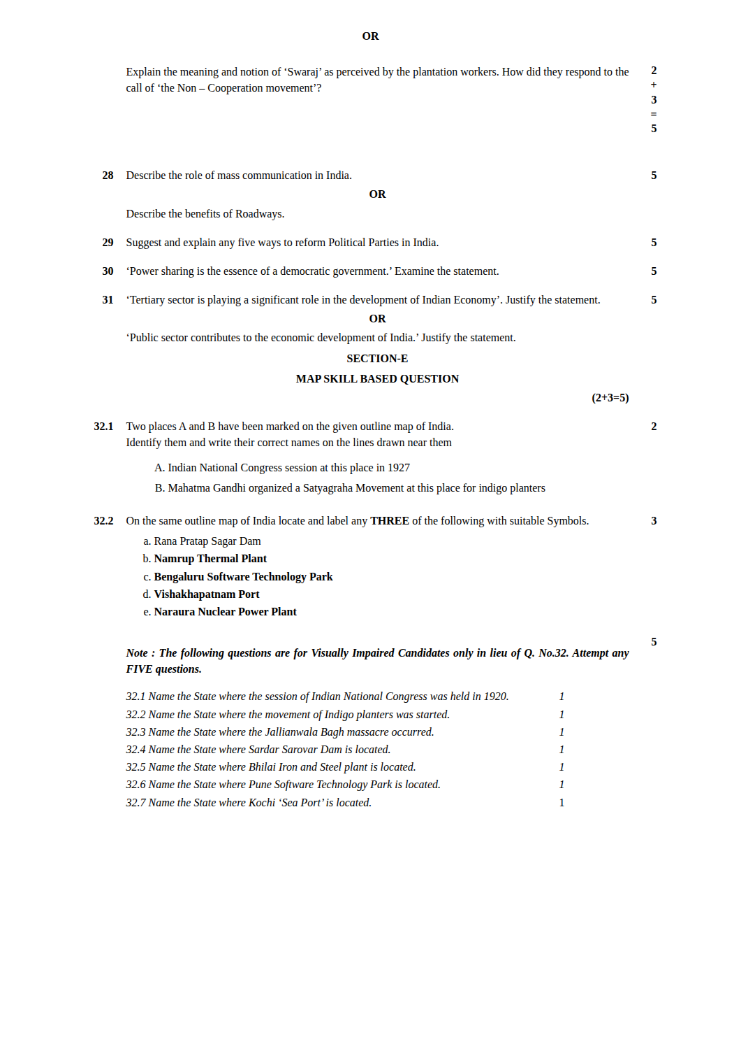OR
Explain the meaning and notion of ‘Swaraj’ as perceived by the plantation workers. How did they respond to the call of ‘the Non – Cooperation movement’?
2 + 3 = 5
28
Describe the role of mass communication in India.
OR
Describe the benefits of Roadways.
5
29
Suggest and explain any five ways to reform Political Parties in India.
5
30
‘Power sharing is the essence of a democratic government.’ Examine the statement.
5
31
‘Tertiary sector is playing a significant role in the development of Indian Economy’. Justify the statement.
OR
‘Public sector contributes to the economic development of India.’ Justify the statement.
SECTION-E
MAP SKILL BASED QUESTION
(2+3=5)
5
32.1
Two places A and B have been marked on the given outline map of India.
Identify them and write their correct names on the lines drawn near them
Indian National Congress session at this place in 1927
Mahatma Gandhi organized a Satyagraha Movement at this place for indigo planters
2
32.2
On the same outline map of India locate and label any THREE of the following with suitable Symbols.
Rana Pratap Sagar Dam
Namrup Thermal Plant
Bengaluru Software Technology Park
Vishakhapatnam Port
Naraura Nuclear Power Plant
3
Note : The following questions are for Visually Impaired Candidates only in lieu of Q. No.32. Attempt any FIVE questions.
32.1 Name the State where the session of Indian National Congress was held in 1920.
1
32.2 Name the State where the movement of Indigo planters was started.
1
32.3 Name the State where the Jallianwala Bagh massacre occurred.
1
32.4 Name the State where Sardar Sarovar Dam is located.
1
32.5 Name the State where Bhilai Iron and Steel plant is located.
1
32.6 Name the State where Pune Software Technology Park is located.
1
32.7 Name the State where Kochi ‘Sea Port’ is located.
1
5